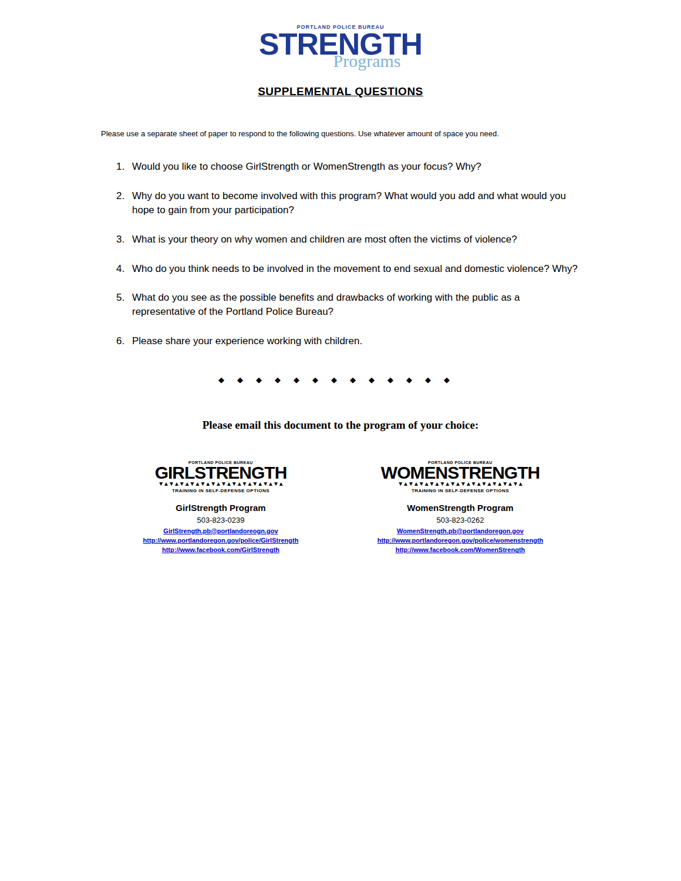PORTLAND POLICE BUREAU
STRENGTH
Programs
SUPPLEMENTAL QUESTIONS
Please use a separate sheet of paper to respond to the following questions. Use whatever amount of space you need.
Would you like to choose GirlStrength or WomenStrength as your focus? Why?
Why do you want to become involved with this program? What would you add and what would you hope to gain from your participation?
What is your theory on why women and children are most often the victims of violence?
Who do you think needs to be involved in the movement to end sexual and domestic violence? Why?
What do you see as the possible benefits and drawbacks of working with the public as a representative of the Portland Police Bureau?
Please share your experience working with children.
◆◆◆◆◆◆◆◆◆◆◆◆◆
Please email this document to the program of your choice:
| PORTLAND POLICE BUREAU GIRLSTRENGTH ▼▲▼▲▼▲▼▲▼▲▼▲▼▲▼▲▼▲▼▲▼▲▼▲ TRAINING IN SELF-DEFENSE OPTIONS GirlStrength Program 503-823-0239 GirlStrength.pb@portlandoreogn.gov http://www.portlandoregon.gov/police/GirlStrength http://www.facebook.com/GirlStrength | PORTLAND POLICE BUREAU WOMENSTRENGTH ▼▲▼▲▼▲▼▲▼▲▼▲▼▲▼▲▼▲▼▲▼▲▼▲ TRAINING IN SELF-DEFENSE OPTIONS WomenStrength Program 503-823-0262 WomenStrength.pb@portlandoregon.gov http://www.portlandoregon.gov/police/womenstrength http://www.facebook.com/WomenStrength |